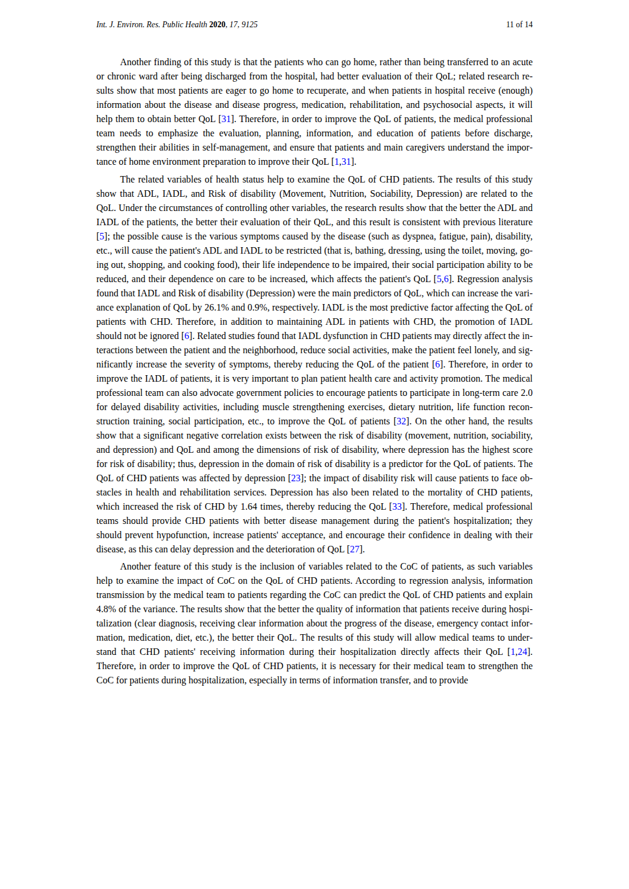Int. J. Environ. Res. Public Health 2020, 17, 9125 11 of 14
Another finding of this study is that the patients who can go home, rather than being transferred to an acute or chronic ward after being discharged from the hospital, had better evaluation of their QoL; related research results show that most patients are eager to go home to recuperate, and when patients in hospital receive (enough) information about the disease and disease progress, medication, rehabilitation, and psychosocial aspects, it will help them to obtain better QoL [31]. Therefore, in order to improve the QoL of patients, the medical professional team needs to emphasize the evaluation, planning, information, and education of patients before discharge, strengthen their abilities in self-management, and ensure that patients and main caregivers understand the importance of home environment preparation to improve their QoL [1,31].
The related variables of health status help to examine the QoL of CHD patients. The results of this study show that ADL, IADL, and Risk of disability (Movement, Nutrition, Sociability, Depression) are related to the QoL. Under the circumstances of controlling other variables, the research results show that the better the ADL and IADL of the patients, the better their evaluation of their QoL, and this result is consistent with previous literature [5]; the possible cause is the various symptoms caused by the disease (such as dyspnea, fatigue, pain), disability, etc., will cause the patient's ADL and IADL to be restricted (that is, bathing, dressing, using the toilet, moving, going out, shopping, and cooking food), their life independence to be impaired, their social participation ability to be reduced, and their dependence on care to be increased, which affects the patient's QoL [5,6]. Regression analysis found that IADL and Risk of disability (Depression) were the main predictors of QoL, which can increase the variance explanation of QoL by 26.1% and 0.9%, respectively. IADL is the most predictive factor affecting the QoL of patients with CHD. Therefore, in addition to maintaining ADL in patients with CHD, the promotion of IADL should not be ignored [6]. Related studies found that IADL dysfunction in CHD patients may directly affect the interactions between the patient and the neighborhood, reduce social activities, make the patient feel lonely, and significantly increase the severity of symptoms, thereby reducing the QoL of the patient [6]. Therefore, in order to improve the IADL of patients, it is very important to plan patient health care and activity promotion. The medical professional team can also advocate government policies to encourage patients to participate in long-term care 2.0 for delayed disability activities, including muscle strengthening exercises, dietary nutrition, life function reconstruction training, social participation, etc., to improve the QoL of patients [32]. On the other hand, the results show that a significant negative correlation exists between the risk of disability (movement, nutrition, sociability, and depression) and QoL and among the dimensions of risk of disability, where depression has the highest score for risk of disability; thus, depression in the domain of risk of disability is a predictor for the QoL of patients. The QoL of CHD patients was affected by depression [23]; the impact of disability risk will cause patients to face obstacles in health and rehabilitation services. Depression has also been related to the mortality of CHD patients, which increased the risk of CHD by 1.64 times, thereby reducing the QoL [33]. Therefore, medical professional teams should provide CHD patients with better disease management during the patient's hospitalization; they should prevent hypofunction, increase patients' acceptance, and encourage their confidence in dealing with their disease, as this can delay depression and the deterioration of QoL [27].
Another feature of this study is the inclusion of variables related to the CoC of patients, as such variables help to examine the impact of CoC on the QoL of CHD patients. According to regression analysis, information transmission by the medical team to patients regarding the CoC can predict the QoL of CHD patients and explain 4.8% of the variance. The results show that the better the quality of information that patients receive during hospitalization (clear diagnosis, receiving clear information about the progress of the disease, emergency contact information, medication, diet, etc.), the better their QoL. The results of this study will allow medical teams to understand that CHD patients' receiving information during their hospitalization directly affects their QoL [1,24]. Therefore, in order to improve the QoL of CHD patients, it is necessary for their medical team to strengthen the CoC for patients during hospitalization, especially in terms of information transfer, and to provide